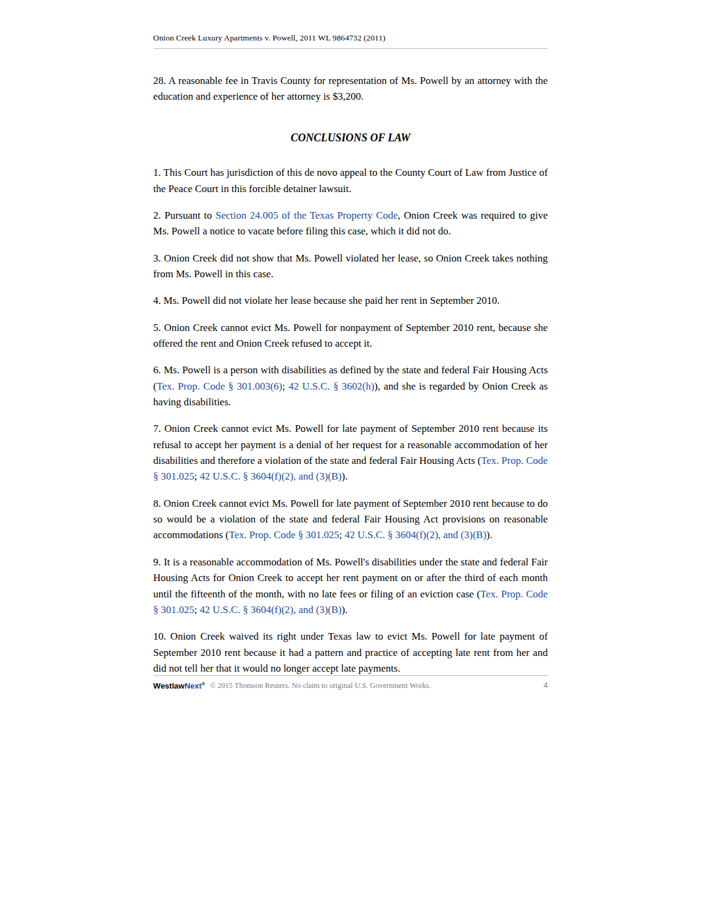Onion Creek Luxury Apartments v. Powell, 2011 WL 9864732 (2011)
28. A reasonable fee in Travis County for representation of Ms. Powell by an attorney with the education and experience of her attorney is $3,200.
CONCLUSIONS OF LAW
1. This Court has jurisdiction of this de novo appeal to the County Court of Law from Justice of the Peace Court in this forcible detainer lawsuit.
2. Pursuant to Section 24.005 of the Texas Property Code, Onion Creek was required to give Ms. Powell a notice to vacate before filing this case, which it did not do.
3. Onion Creek did not show that Ms. Powell violated her lease, so Onion Creek takes nothing from Ms. Powell in this case.
4. Ms. Powell did not violate her lease because she paid her rent in September 2010.
5. Onion Creek cannot evict Ms. Powell for nonpayment of September 2010 rent, because she offered the rent and Onion Creek refused to accept it.
6. Ms. Powell is a person with disabilities as defined by the state and federal Fair Housing Acts (Tex. Prop. Code § 301.003(6); 42 U.S.C. § 3602(h)), and she is regarded by Onion Creek as having disabilities.
7. Onion Creek cannot evict Ms. Powell for late payment of September 2010 rent because its refusal to accept her payment is a denial of her request for a reasonable accommodation of her disabilities and therefore a violation of the state and federal Fair Housing Acts (Tex. Prop. Code § 301.025; 42 U.S.C. § 3604(f)(2), and (3)(B)).
8. Onion Creek cannot evict Ms. Powell for late payment of September 2010 rent because to do so would be a violation of the state and federal Fair Housing Act provisions on reasonable accommodations (Tex. Prop. Code § 301.025; 42 U.S.C. § 3604(f)(2), and (3)(B)).
9. It is a reasonable accommodation of Ms. Powell's disabilities under the state and federal Fair Housing Acts for Onion Creek to accept her rent payment on or after the third of each month until the fifteenth of the month, with no late fees or filing of an eviction case (Tex. Prop. Code § 301.025; 42 U.S.C. § 3604(f)(2), and (3)(B)).
10. Onion Creek waived its right under Texas law to evict Ms. Powell for late payment of September 2010 rent because it had a pattern and practice of accepting late rent from her and did not tell her that it would no longer accept late payments.
WestlawNext® © 2015 Thomson Reuters. No claim to original U.S. Government Works. 4